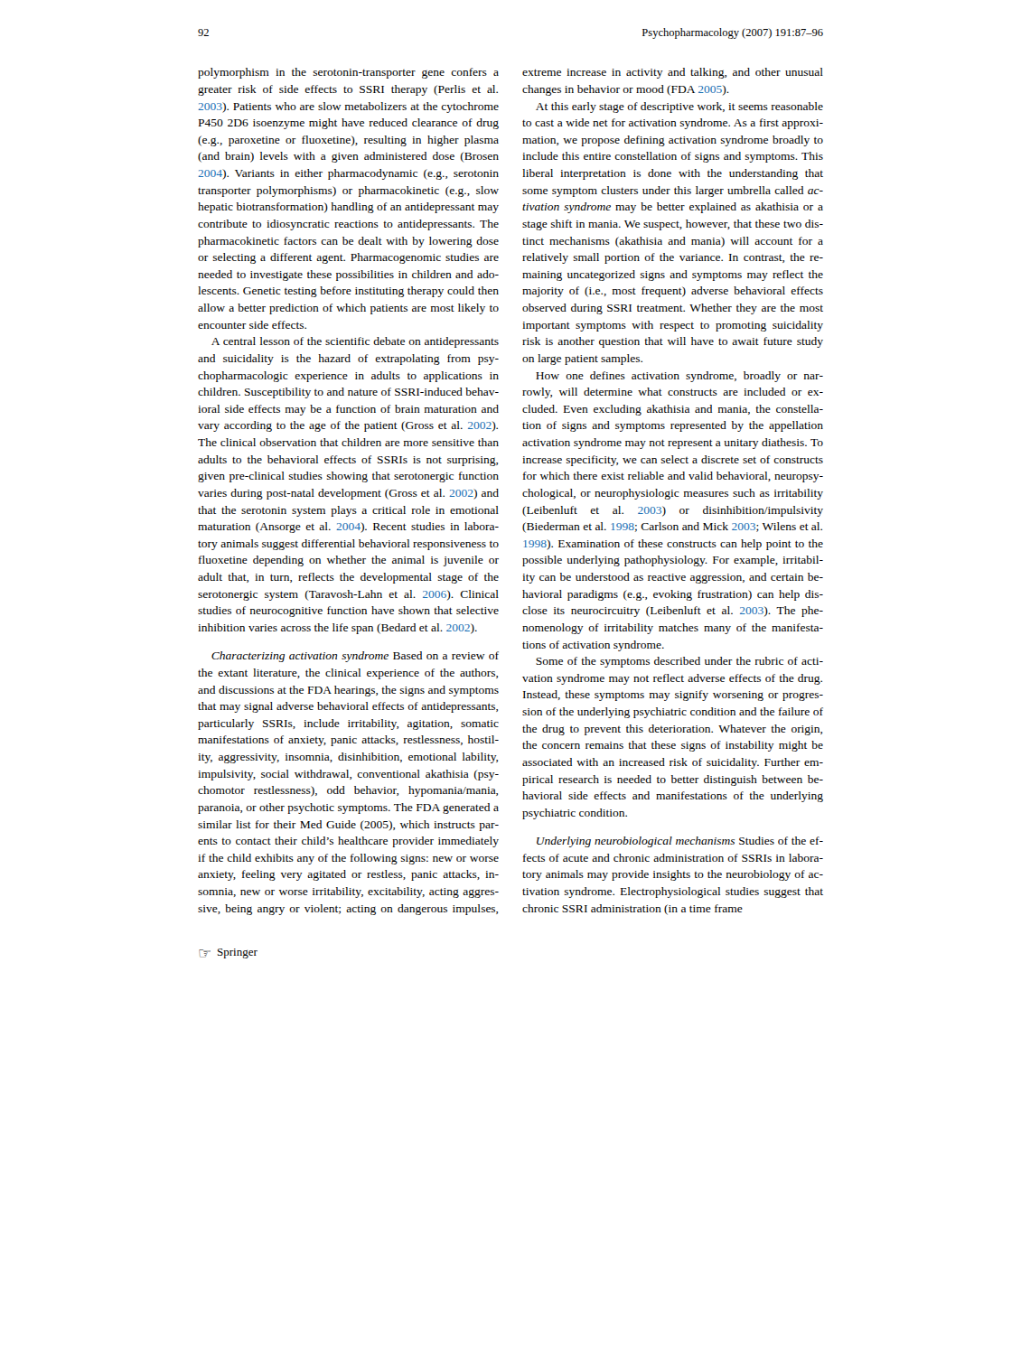92 Psychopharmacology (2007) 191:87–96
polymorphism in the serotonin-transporter gene confers a greater risk of side effects to SSRI therapy (Perlis et al. 2003). Patients who are slow metabolizers at the cytochrome P450 2D6 isoenzyme might have reduced clearance of drug (e.g., paroxetine or fluoxetine), resulting in higher plasma (and brain) levels with a given administered dose (Brosen 2004). Variants in either pharmacodynamic (e.g., serotonin transporter polymorphisms) or pharmacokinetic (e.g., slow hepatic biotransformation) handling of an antidepressant may contribute to idiosyncratic reactions to antidepressants. The pharmacokinetic factors can be dealt with by lowering dose or selecting a different agent. Pharmacogenomic studies are needed to investigate these possibilities in children and adolescents. Genetic testing before instituting therapy could then allow a better prediction of which patients are most likely to encounter side effects.
A central lesson of the scientific debate on antidepressants and suicidality is the hazard of extrapolating from psychopharmacologic experience in adults to applications in children. Susceptibility to and nature of SSRI-induced behavioral side effects may be a function of brain maturation and vary according to the age of the patient (Gross et al. 2002). The clinical observation that children are more sensitive than adults to the behavioral effects of SSRIs is not surprising, given pre-clinical studies showing that serotonergic function varies during post-natal development (Gross et al. 2002) and that the serotonin system plays a critical role in emotional maturation (Ansorge et al. 2004). Recent studies in laboratory animals suggest differential behavioral responsiveness to fluoxetine depending on whether the animal is juvenile or adult that, in turn, reflects the developmental stage of the serotonergic system (Taravosh-Lahn et al. 2006). Clinical studies of neurocognitive function have shown that selective inhibition varies across the life span (Bedard et al. 2002).
Characterizing activation syndrome Based on a review of the extant literature, the clinical experience of the authors, and discussions at the FDA hearings, the signs and symptoms that may signal adverse behavioral effects of antidepressants, particularly SSRIs, include irritability, agitation, somatic manifestations of anxiety, panic attacks, restlessness, hostility, aggressivity, insomnia, disinhibition, emotional lability, impulsivity, social withdrawal, conventional akathisia (psychomotor restlessness), odd behavior, hypomania/mania, paranoia, or other psychotic symptoms. The FDA generated a similar list for their Med Guide (2005), which instructs parents to contact their child’s healthcare provider immediately if the child exhibits any of the following signs: new or worse anxiety, feeling very agitated or restless, panic attacks, insomnia, new or worse irritability, excitability, acting aggressive, being angry or violent; acting on dangerous impulses, extreme increase in activity and talking, and other unusual changes in behavior or mood (FDA 2005).
At this early stage of descriptive work, it seems reasonable to cast a wide net for activation syndrome. As a first approximation, we propose defining activation syndrome broadly to include this entire constellation of signs and symptoms. This liberal interpretation is done with the understanding that some symptom clusters under this larger umbrella called activation syndrome may be better explained as akathisia or a stage shift in mania. We suspect, however, that these two distinct mechanisms (akathisia and mania) will account for a relatively small portion of the variance. In contrast, the remaining uncategorized signs and symptoms may reflect the majority of (i.e., most frequent) adverse behavioral effects observed during SSRI treatment. Whether they are the most important symptoms with respect to promoting suicidality risk is another question that will have to await future study on large patient samples.
How one defines activation syndrome, broadly or narrowly, will determine what constructs are included or excluded. Even excluding akathisia and mania, the constellation of signs and symptoms represented by the appellation activation syndrome may not represent a unitary diathesis. To increase specificity, we can select a discrete set of constructs for which there exist reliable and valid behavioral, neuropsychological, or neurophysiologic measures such as irritability (Leibenluft et al. 2003) or disinhibition/impulsivity (Biederman et al. 1998; Carlson and Mick 2003; Wilens et al. 1998). Examination of these constructs can help point to the possible underlying pathophysiology. For example, irritability can be understood as reactive aggression, and certain behavioral paradigms (e.g., evoking frustration) can help disclose its neurocircuitry (Leibenluft et al. 2003). The phenomenology of irritability matches many of the manifestations of activation syndrome.
Some of the symptoms described under the rubric of activation syndrome may not reflect adverse effects of the drug. Instead, these symptoms may signify worsening or progression of the underlying psychiatric condition and the failure of the drug to prevent this deterioration. Whatever the origin, the concern remains that these signs of instability might be associated with an increased risk of suicidality. Further empirical research is needed to better distinguish between behavioral side effects and manifestations of the underlying psychiatric condition.
Underlying neurobiological mechanisms Studies of the effects of acute and chronic administration of SSRIs in laboratory animals may provide insights to the neurobiology of activation syndrome. Electrophysiological studies suggest that chronic SSRI administration (in a time frame
☞ Springer